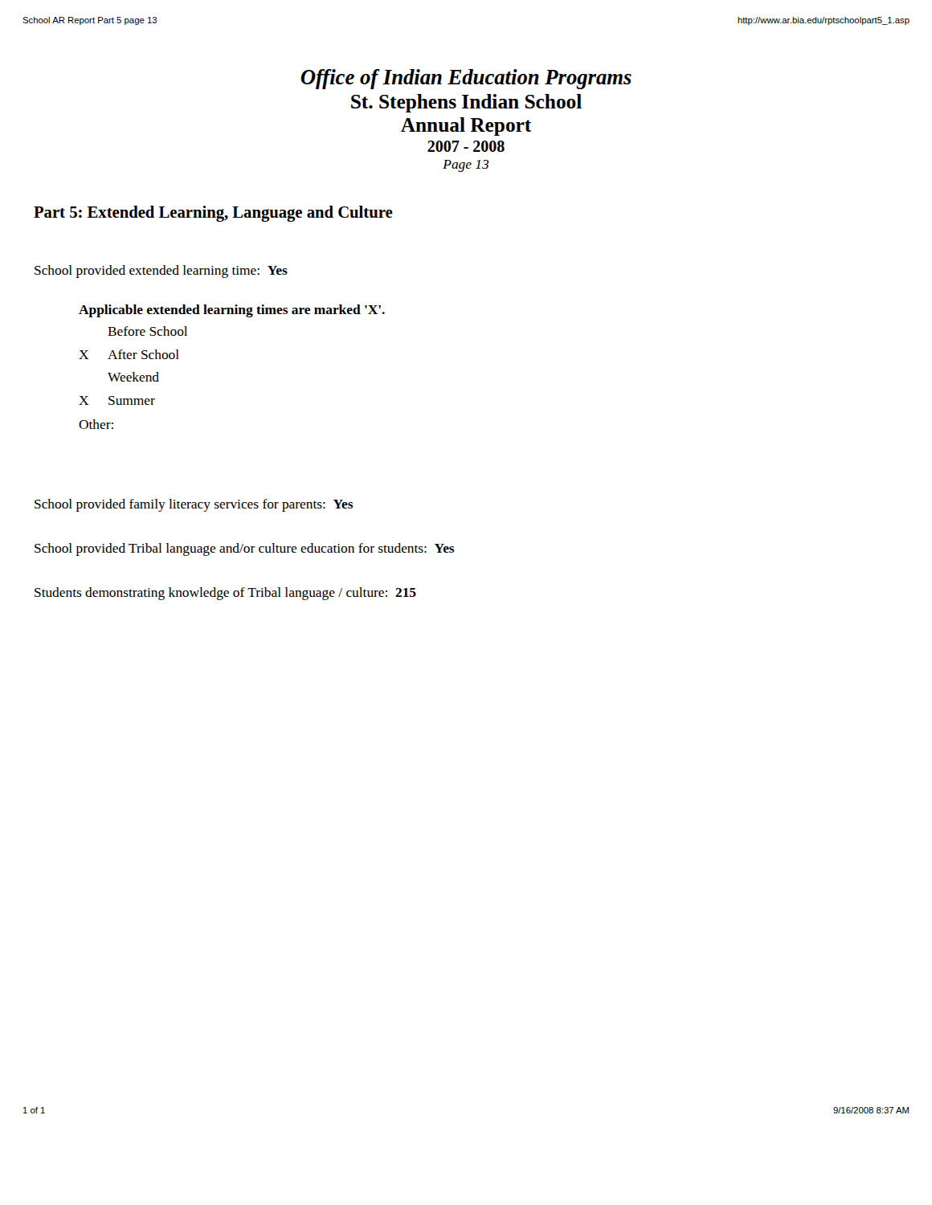School AR Report Part 5 page 13
http://www.ar.bia.edu/rptschoolpart5_1.asp
Office of Indian Education Programs
St. Stephens Indian School
Annual Report
2007 - 2008
Page 13
Part 5: Extended Learning, Language and Culture
School provided extended learning time: Yes
Applicable extended learning times are marked 'X'.
| | Before School |
| X | After School |
| | Weekend |
| X | Summer |
Other:
School provided family literacy services for parents: Yes
School provided Tribal language and/or culture education for students: Yes
Students demonstrating knowledge of Tribal language / culture: 215
1 of 1
9/16/2008 8:37 AM